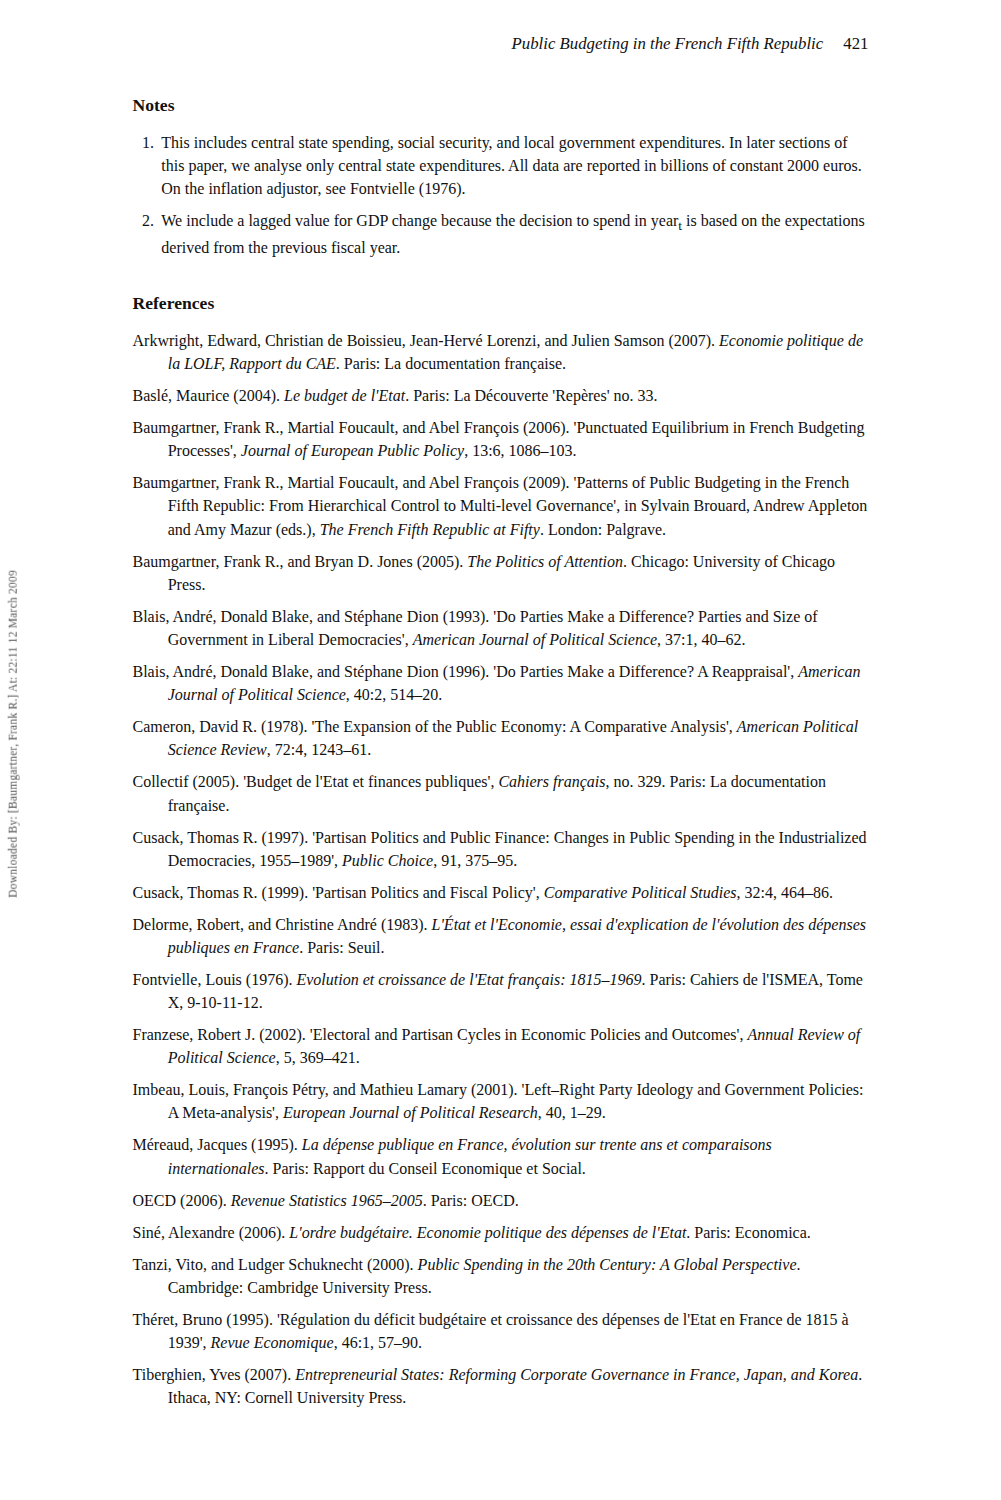Downloaded By: [Baumgartner, Frank R.] At: 22:11 12 March 2009
Public Budgeting in the French Fifth Republic 421
Notes
This includes central state spending, social security, and local government expenditures. In later sections of this paper, we analyse only central state expenditures. All data are reported in billions of constant 2000 euros. On the inflation adjustor, see Fontvielle (1976).
We include a lagged value for GDP change because the decision to spend in yeart is based on the expectations derived from the previous fiscal year.
References
Arkwright, Edward, Christian de Boissieu, Jean-Hervé Lorenzi, and Julien Samson (2007). Economie politique de la LOLF, Rapport du CAE. Paris: La documentation française.
Baslé, Maurice (2004). Le budget de l'Etat. Paris: La Découverte 'Repères' no. 33.
Baumgartner, Frank R., Martial Foucault, and Abel François (2006). 'Punctuated Equilibrium in French Budgeting Processes', Journal of European Public Policy, 13:6, 1086–103.
Baumgartner, Frank R., Martial Foucault, and Abel François (2009). 'Patterns of Public Budgeting in the French Fifth Republic: From Hierarchical Control to Multi-level Governance', in Sylvain Brouard, Andrew Appleton and Amy Mazur (eds.), The French Fifth Republic at Fifty. London: Palgrave.
Baumgartner, Frank R., and Bryan D. Jones (2005). The Politics of Attention. Chicago: University of Chicago Press.
Blais, André, Donald Blake, and Stéphane Dion (1993). 'Do Parties Make a Difference? Parties and Size of Government in Liberal Democracies', American Journal of Political Science, 37:1, 40–62.
Blais, André, Donald Blake, and Stéphane Dion (1996). 'Do Parties Make a Difference? A Reappraisal', American Journal of Political Science, 40:2, 514–20.
Cameron, David R. (1978). 'The Expansion of the Public Economy: A Comparative Analysis', American Political Science Review, 72:4, 1243–61.
Collectif (2005). 'Budget de l'Etat et finances publiques', Cahiers français, no. 329. Paris: La documentation française.
Cusack, Thomas R. (1997). 'Partisan Politics and Public Finance: Changes in Public Spending in the Industrialized Democracies, 1955–1989', Public Choice, 91, 375–95.
Cusack, Thomas R. (1999). 'Partisan Politics and Fiscal Policy', Comparative Political Studies, 32:4, 464–86.
Delorme, Robert, and Christine André (1983). L'État et l'Economie, essai d'explication de l'évolution des dépenses publiques en France. Paris: Seuil.
Fontvielle, Louis (1976). Evolution et croissance de l'Etat français: 1815–1969. Paris: Cahiers de l'ISMEA, Tome X, 9-10-11-12.
Franzese, Robert J. (2002). 'Electoral and Partisan Cycles in Economic Policies and Outcomes', Annual Review of Political Science, 5, 369–421.
Imbeau, Louis, François Pétry, and Mathieu Lamary (2001). 'Left–Right Party Ideology and Government Policies: A Meta-analysis', European Journal of Political Research, 40, 1–29.
Méreaud, Jacques (1995). La dépense publique en France, évolution sur trente ans et comparaisons internationales. Paris: Rapport du Conseil Economique et Social.
OECD (2006). Revenue Statistics 1965–2005. Paris: OECD.
Siné, Alexandre (2006). L'ordre budgétaire. Economie politique des dépenses de l'Etat. Paris: Economica.
Tanzi, Vito, and Ludger Schuknecht (2000). Public Spending in the 20th Century: A Global Perspective. Cambridge: Cambridge University Press.
Théret, Bruno (1995). 'Régulation du déficit budgétaire et croissance des dépenses de l'Etat en France de 1815 à 1939', Revue Economique, 46:1, 57–90.
Tiberghien, Yves (2007). Entrepreneurial States: Reforming Corporate Governance in France, Japan, and Korea. Ithaca, NY: Cornell University Press.